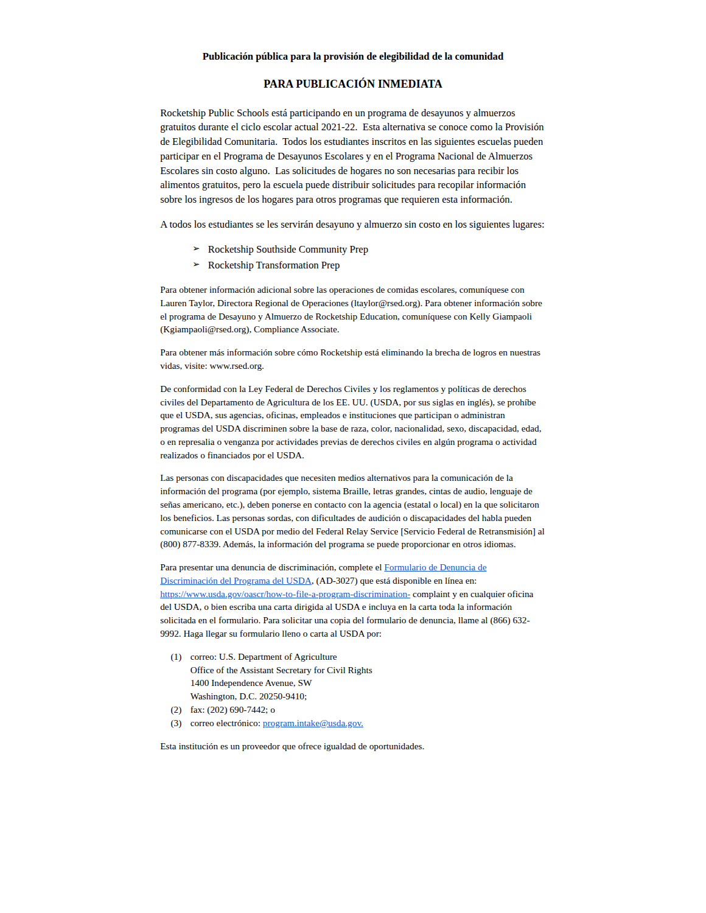Publicación pública para la provisión de elegibilidad de la comunidad
PARA PUBLICACIÓN INMEDIATA
Rocketship Public Schools está participando en un programa de desayunos y almuerzos gratuitos durante el ciclo escolar actual 2021-22. Esta alternativa se conoce como la Provisión de Elegibilidad Comunitaria. Todos los estudiantes inscritos en las siguientes escuelas pueden participar en el Programa de Desayunos Escolares y en el Programa Nacional de Almuerzos Escolares sin costo alguno. Las solicitudes de hogares no son necesarias para recibir los alimentos gratuitos, pero la escuela puede distribuir solicitudes para recopilar información sobre los ingresos de los hogares para otros programas que requieren esta información.
A todos los estudiantes se les servirán desayuno y almuerzo sin costo en los siguientes lugares:
Rocketship Southside Community Prep
Rocketship Transformation Prep
Para obtener información adicional sobre las operaciones de comidas escolares, comuníquese con Lauren Taylor, Directora Regional de Operaciones (ltaylor@rsed.org). Para obtener información sobre el programa de Desayuno y Almuerzo de Rocketship Education, comuníquese con Kelly Giampaoli (Kgiampaoli@rsed.org), Compliance Associate.
Para obtener más información sobre cómo Rocketship está eliminando la brecha de logros en nuestras vidas, visite: www.rsed.org.
De conformidad con la Ley Federal de Derechos Civiles y los reglamentos y políticas de derechos civiles del Departamento de Agricultura de los EE. UU. (USDA, por sus siglas en inglés), se prohíbe que el USDA, sus agencias, oficinas, empleados e instituciones que participan o administran programas del USDA discriminen sobre la base de raza, color, nacionalidad, sexo, discapacidad, edad, o en represalia o venganza por actividades previas de derechos civiles en algún programa o actividad realizados o financiados por el USDA.
Las personas con discapacidades que necesiten medios alternativos para la comunicación de la información del programa (por ejemplo, sistema Braille, letras grandes, cintas de audio, lenguaje de señas americano, etc.), deben ponerse en contacto con la agencia (estatal o local) en la que solicitaron los beneficios. Las personas sordas, con dificultades de audición o discapacidades del habla pueden comunicarse con el USDA por medio del Federal Relay Service [Servicio Federal de Retransmisión] al (800) 877-8339. Además, la información del programa se puede proporcionar en otros idiomas.
Para presentar una denuncia de discriminación, complete el Formulario de Denuncia de Discriminación del Programa del USDA, (AD-3027) que está disponible en línea en: https://www.usda.gov/oascr/how-to-file-a-program-discrimination- complaint y en cualquier oficina del USDA, o bien escriba una carta dirigida al USDA e incluya en la carta toda la información solicitada en el formulario. Para solicitar una copia del formulario de denuncia, llame al (866) 632-9992. Haga llegar su formulario lleno o carta al USDA por:
correo: U.S. Department of Agriculture Office of the Assistant Secretary for Civil Rights 1400 Independence Avenue, SW Washington, D.C. 20250-9410;
fax: (202) 690-7442; o
correo electrónico: program.intake@usda.gov.
Esta institución es un proveedor que ofrece igualdad de oportunidades.